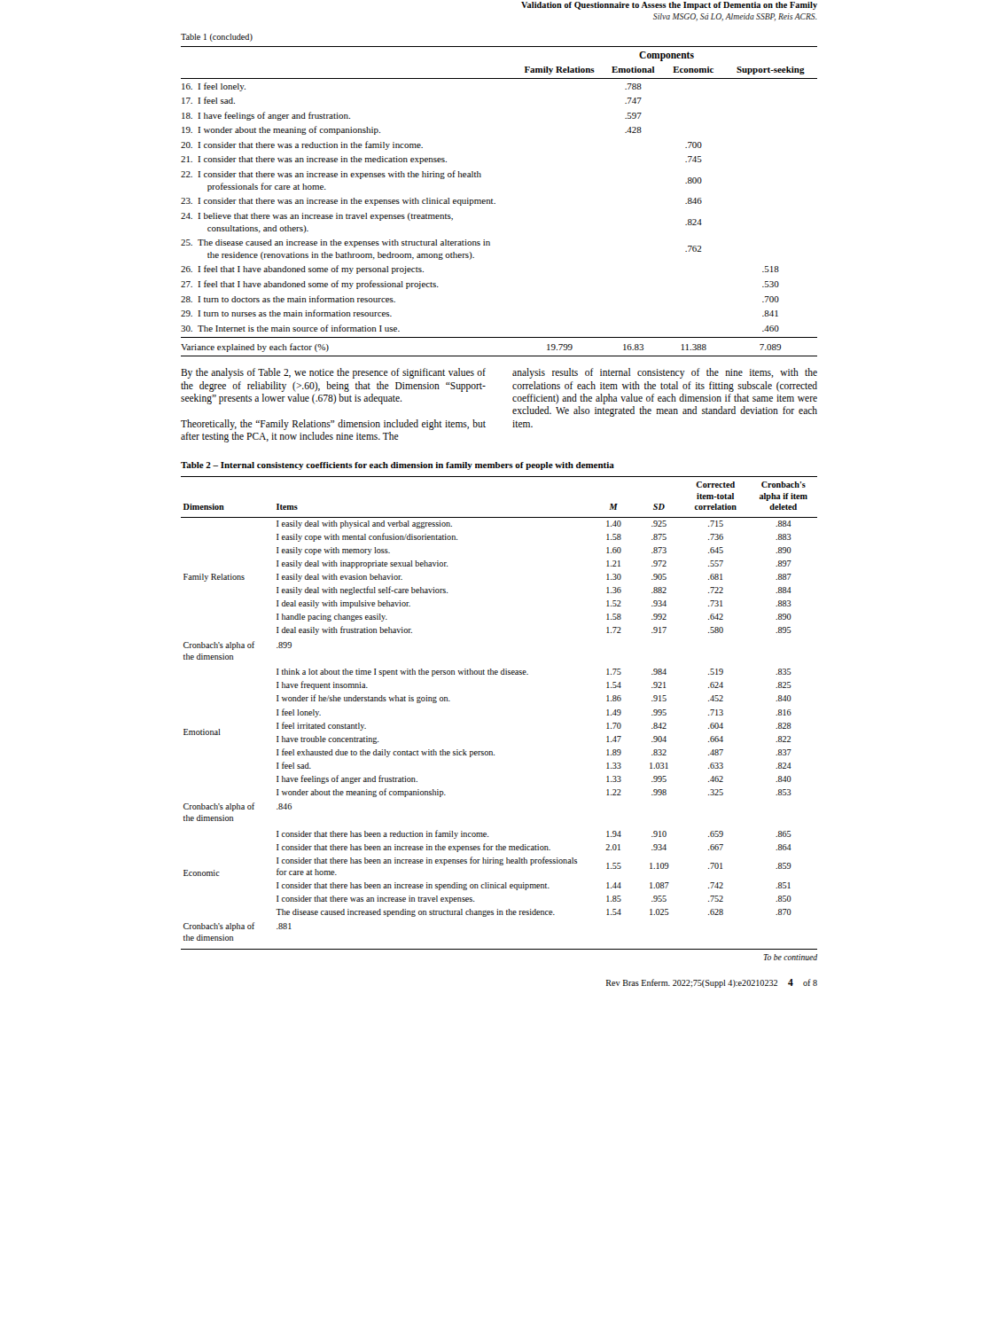Validation of Questionnaire to Assess the Impact of Dementia on the Family
Silva MSGO, Sá LO, Almeida SSBP, Reis ACRS.
Table 1 (concluded)
| | Components |
| | Family Relations | Emotional | Economic | Support-seeking |
| 16. I feel lonely. | | .788 | | |
| 17. I feel sad. | | .747 | | |
| 18. I have feelings of anger and frustration. | | .597 | | |
| 19. I wonder about the meaning of companionship. | | .428 | | |
| 20. I consider that there was a reduction in the family income. | | | .700 | |
| 21. I consider that there was an increase in the medication expenses. | | | .745 | |
| 22. I consider that there was an increase in expenses with the hiring of health professionals for care at home. | | | .800 | |
| 23. I consider that there was an increase in the expenses with clinical equipment. | | | .846 | |
| 24. I believe that there was an increase in travel expenses (treatments, consultations, and others). | | | .824 | |
| 25. The disease caused an increase in the expenses with structural alterations in the residence (renovations in the bathroom, bedroom, among others). | | | .762 | |
| 26. I feel that I have abandoned some of my personal projects. | | | | .518 |
| 27. I feel that I have abandoned some of my professional projects. | | | | .530 |
| 28. I turn to doctors as the main information resources. | | | | .700 |
| 29. I turn to nurses as the main information resources. | | | | .841 |
| 30. The Internet is the main source of information I use. | | | | .460 |
| Variance explained by each factor (%) | 19.799 | 16.83 | 11.388 | 7.089 |
By the analysis of Table 2, we notice the presence of significant values of the degree of reliability (>.60), being that the Dimension “Support-seeking” presents a lower value (.678) but is adequate.
Theoretically, the “Family Relations” dimension included eight items, but after testing the PCA, it now includes nine items. The
analysis results of internal consistency of the nine items, with the correlations of each item with the total of its fitting subscale (corrected coefficient) and the alpha value of each dimension if that same item were excluded. We also integrated the mean and standard deviation for each item.
Table 2 – Internal consistency coefficients for each dimension in family members of people with dementia
| Dimension | Items | M | SD | Corrected item-total correlation | Cronbach's alpha if item deleted |
| --- | --- | --- | --- | --- | --- |
| Family Relations | I easily deal with physical and verbal aggression. | 1.40 | .925 | .715 | .884 |
| I easily cope with mental confusion/disorientation. | 1.58 | .875 | .736 | .883 |
| I easily cope with memory loss. | 1.60 | .873 | .645 | .890 |
| I easily deal with inappropriate sexual behavior. | 1.21 | .972 | .557 | .897 |
| I easily deal with evasion behavior. | 1.30 | .905 | .681 | .887 |
| I easily deal with neglectful self-care behaviors. | 1.36 | .882 | .722 | .884 |
| I deal easily with impulsive behavior. | 1.52 | .934 | .731 | .883 |
| I handle pacing changes easily. | 1.58 | .992 | .642 | .890 |
| I deal easily with frustration behavior. | 1.72 | .917 | .580 | .895 |
| Cronbach's alpha of the dimension | .899 | | | | |
| Emotional | I think a lot about the time I spent with the person without the disease. | 1.75 | .984 | .519 | .835 |
| I have frequent insomnia. | 1.54 | .921 | .624 | .825 |
| I wonder if he/she understands what is going on. | 1.86 | .915 | .452 | .840 |
| I feel lonely. | 1.49 | .995 | .713 | .816 |
| I feel irritated constantly. | 1.70 | .842 | .604 | .828 |
| I have trouble concentrating. | 1.47 | .904 | .664 | .822 |
| I feel exhausted due to the daily contact with the sick person. | 1.89 | .832 | .487 | .837 |
| I feel sad. | 1.33 | 1.031 | .633 | .824 |
| I have feelings of anger and frustration. | 1.33 | .995 | .462 | .840 |
| I wonder about the meaning of companionship. | 1.22 | .998 | .325 | .853 |
| Cronbach's alpha of the dimension | .846 | | | | |
| Economic | I consider that there has been a reduction in family income. | 1.94 | .910 | .659 | .865 |
| I consider that there has been an increase in the expenses for the medication. | 2.01 | .934 | .667 | .864 |
| I consider that there has been an increase in expenses for hiring health professionals for care at home. | 1.55 | 1.109 | .701 | .859 |
| I consider that there has been an increase in spending on clinical equipment. | 1.44 | 1.087 | .742 | .851 |
| I consider that there was an increase in travel expenses. | 1.85 | .955 | .752 | .850 |
| The disease caused increased spending on structural changes in the residence. | 1.54 | 1.025 | .628 | .870 |
| Cronbach's alpha of the dimension | .881 | | | | |
To be continued
Rev Bras Enferm. 2022;75(Suppl 4):e20210232 4 of 8